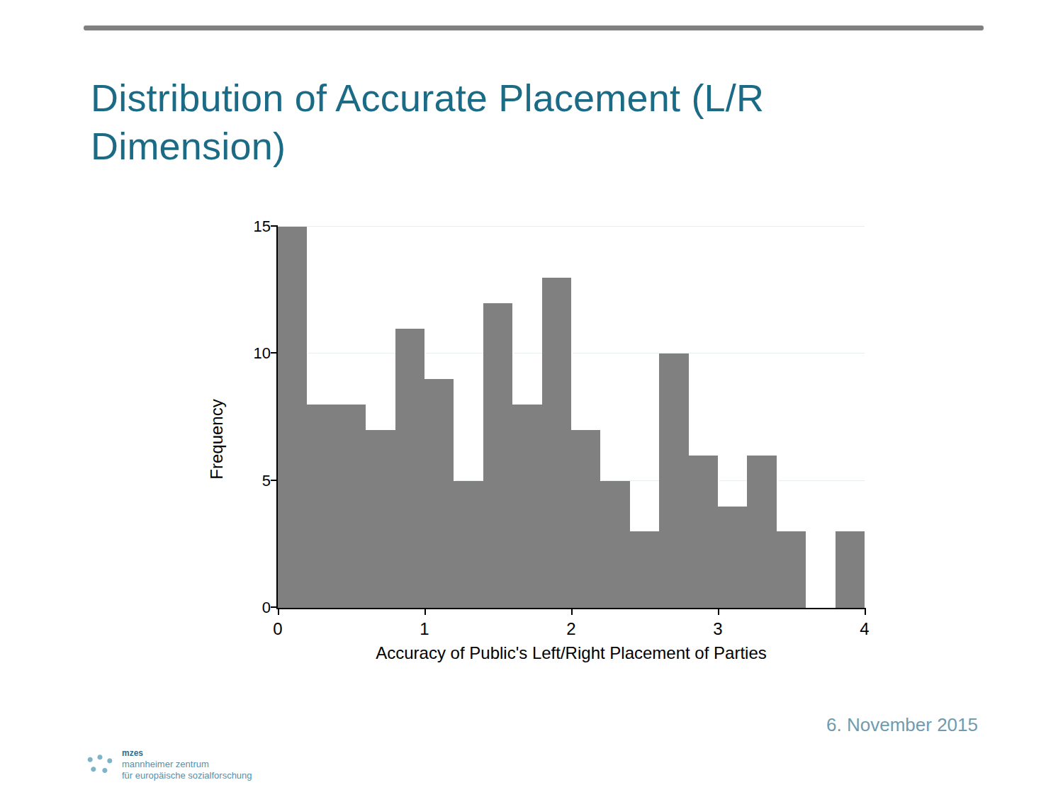Distribution of Accurate Placement (L/R Dimension)
0
5
10
15
0
1
2
3
4
Accuracy of Public's Left/Right Placement of Parties
Frequency
6. November 2015
mzes
mannheimer zentrum
für europäische sozialforschung